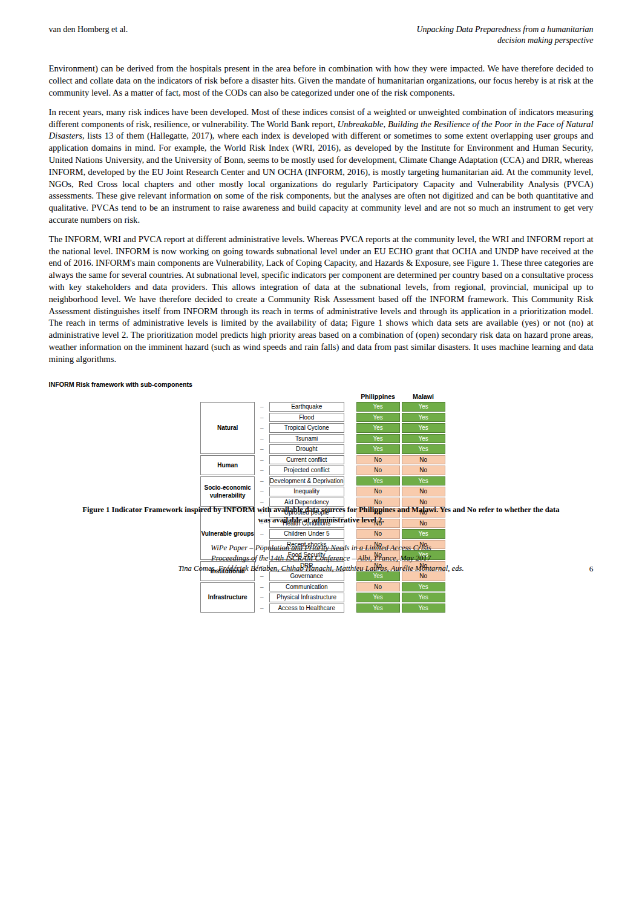van den Homberg et al.
Unpacking Data Preparedness from a humanitarian
decision making perspective
Environment) can be derived from the hospitals present in the area before in combination with how they were impacted. We have therefore decided to collect and collate data on the indicators of risk before a disaster hits. Given the mandate of humanitarian organizations, our focus hereby is at risk at the community level. As a matter of fact, most of the CODs can also be categorized under one of the risk components.
In recent years, many risk indices have been developed. Most of these indices consist of a weighted or unweighted combination of indicators measuring different components of risk, resilience, or vulnerability. The World Bank report, Unbreakable, Building the Resilience of the Poor in the Face of Natural Disasters, lists 13 of them (Hallegatte, 2017), where each index is developed with different or sometimes to some extent overlapping user groups and application domains in mind. For example, the World Risk Index (WRI, 2016), as developed by the Institute for Environment and Human Security, United Nations University, and the University of Bonn, seems to be mostly used for development, Climate Change Adaptation (CCA) and DRR, whereas INFORM, developed by the EU Joint Research Center and UN OCHA (INFORM, 2016), is mostly targeting humanitarian aid. At the community level, NGOs, Red Cross local chapters and other mostly local organizations do regularly Participatory Capacity and Vulnerability Analysis (PVCA) assessments. These give relevant information on some of the risk components, but the analyses are often not digitized and can be both quantitative and qualitative. PVCAs tend to be an instrument to raise awareness and build capacity at community level and are not so much an instrument to get very accurate numbers on risk.
The INFORM, WRI and PVCA report at different administrative levels. Whereas PVCA reports at the community level, the WRI and INFORM report at the national level. INFORM is now working on going towards subnational level under an EU ECHO grant that OCHA and UNDP have received at the end of 2016. INFORM's main components are Vulnerability, Lack of Coping Capacity, and Hazards & Exposure, see Figure 1. These three categories are always the same for several countries. At subnational level, specific indicators per component are determined per country based on a consultative process with key stakeholders and data providers. This allows integration of data at the subnational levels, from regional, provincial, municipal up to neighborhood level. We have therefore decided to create a Community Risk Assessment based off the INFORM framework. This Community Risk Assessment distinguishes itself from INFORM through its reach in terms of administrative levels and through its application in a prioritization model. The reach in terms of administrative levels is limited by the availability of data; Figure 1 shows which data sets are available (yes) or not (no) at administrative level 2. The prioritization model predicts high priority areas based on a combination of (open) secondary risk data on hazard prone areas, weather information on the imminent hazard (such as wind speeds and rain falls) and data from past similar disasters. It uses machine learning and data mining algorithms.
INFORM Risk framework with sub-components
| | | | | | | Philippines | Malawi |
| | | Natural | – | Earthquake | | Yes | Yes |
| – | Flood | | Yes | Yes |
| – | Tropical Cyclone | | Yes | Yes |
| – | Tsunami | | Yes | Yes |
| – | Drought | | Yes | Yes |
| Human | – | Current conflict | | No | No |
| – | Projected conflict | | No | No |
| Socio-economic vulnerability | – | Development & Deprivation | | Yes | Yes |
| – | Inequality | | No | No |
| – | Aid Dependency | | No | No |
| Vulnerable groups | – | Uprooted people | | No | No |
| – | Health Conditions | | No | No |
| – | Children Under 5 | | No | Yes |
| – | Recent shocks | | No | No |
| – | Food Security | | No | Yes |
| Institutional | – | DRR | | No | No |
| – | Governance | | Yes | No |
| | | Infrastructure | – | Communication | | No | Yes |
| | | – | Physical Infrastructure | | Yes | Yes |
| | | – | Access to Healthcare | | Yes | Yes |
Figure 1 Indicator Framework inspired by INFORM with available data sources for Philippines and Malawi. Yes and No refer to whether the data was available at administrative level 2.
WiPe Paper – Population and Priority Needs in a Limited Access Crisis
Proceedings of the 14th ISCRAM Conference – Albi, France, May 2017
Tina Comes, Frédérick Bénaben, Chihab Hanachi, Matthieu Lauras, Aurélie Montarnal, eds. 6